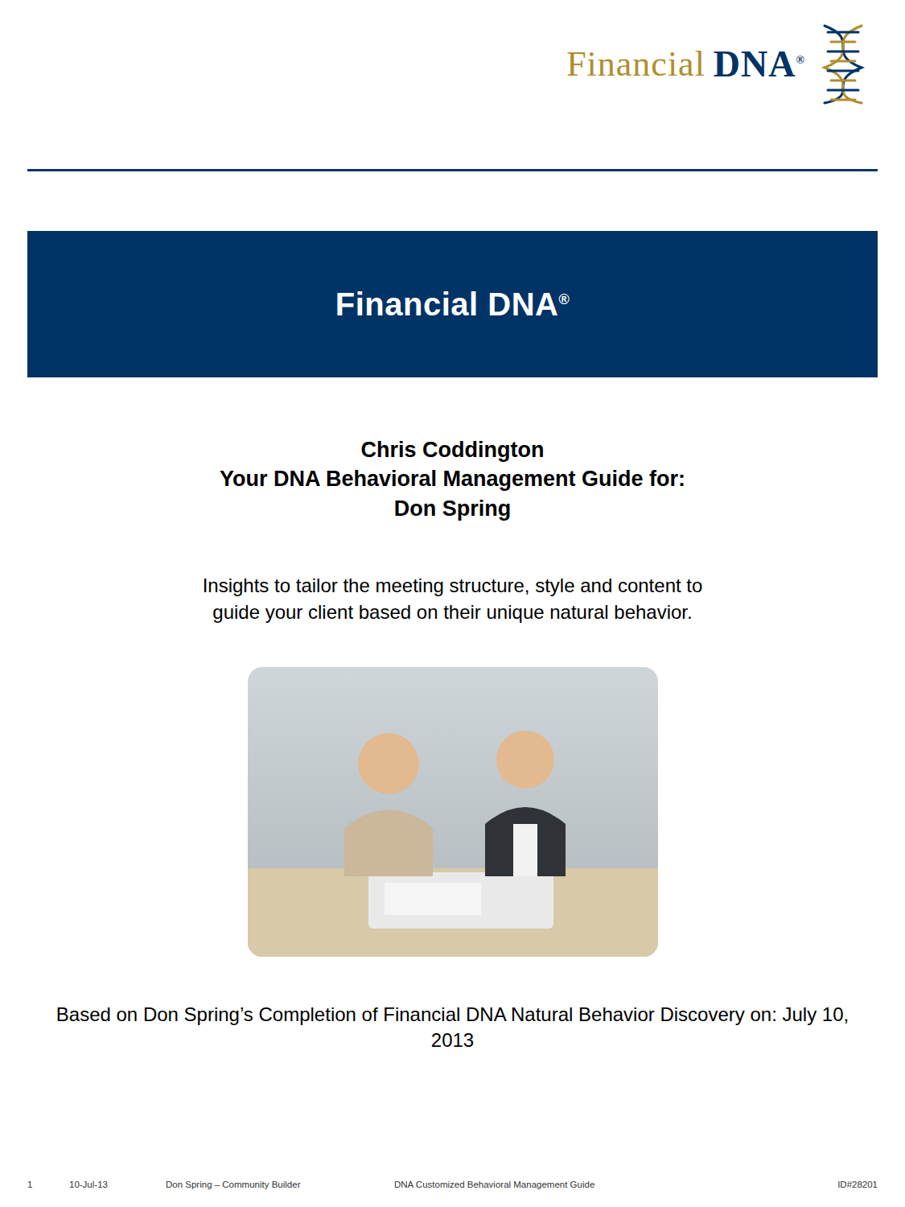Financial DNA®
Financial DNA®
Chris Coddington Your DNA Behavioral Management Guide for: Don Spring
Insights to tailor the meeting structure, style and content to guide your client based on their unique natural behavior.
Based on Don Spring’s Completion of Financial DNA Natural Behavior Discovery on: July 10, 2013
1 10-Jul-13 Don Spring – Community Builder DNA Customized Behavioral Management Guide ID#28201